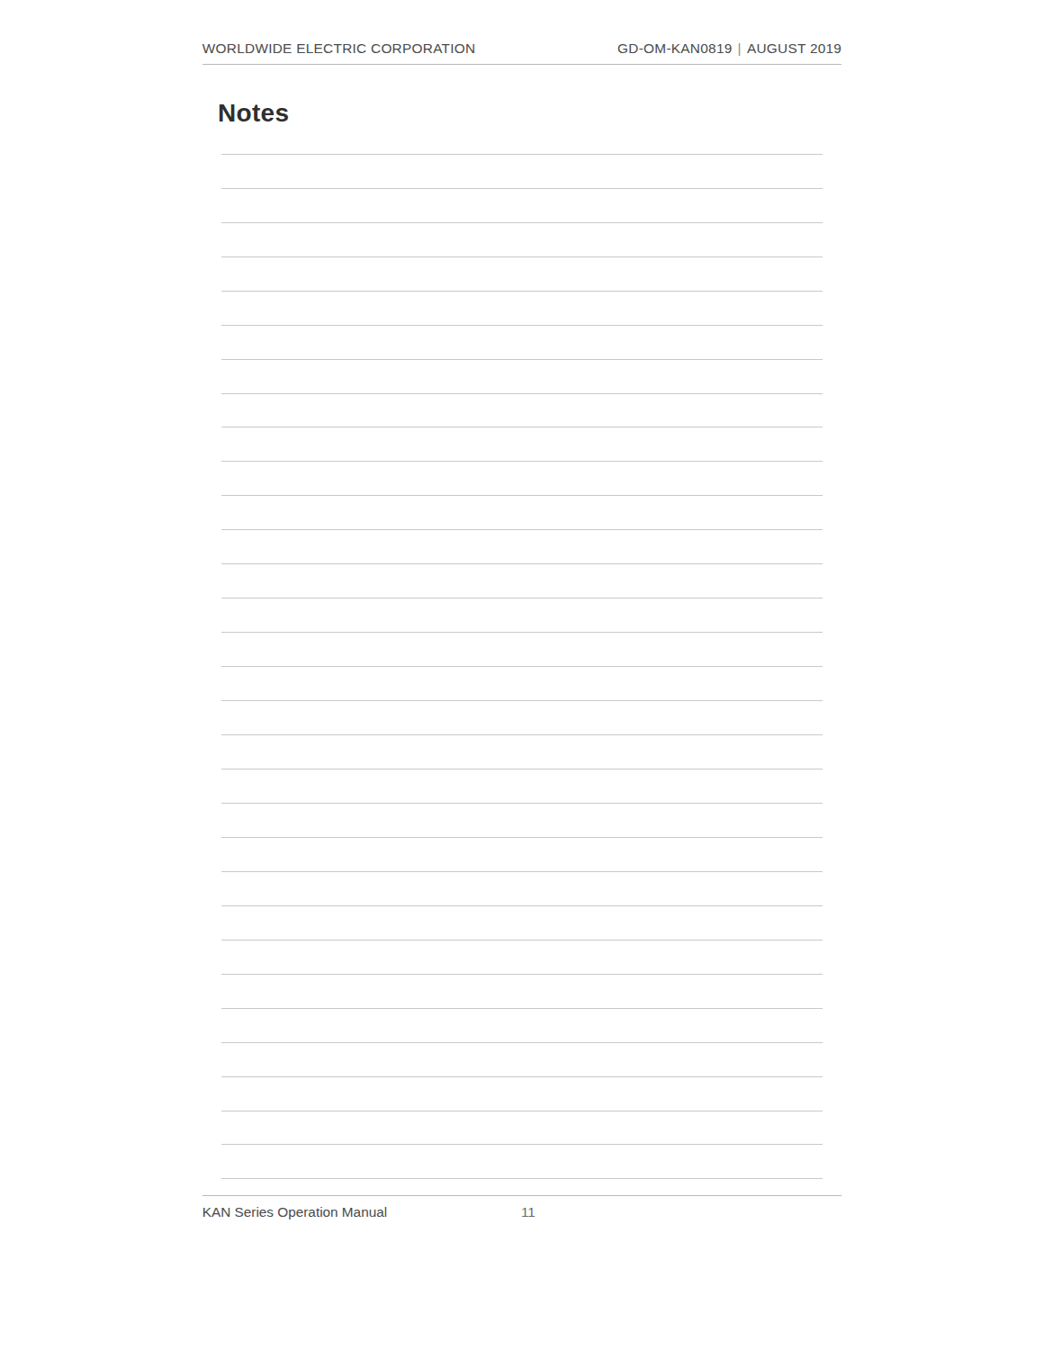Worldwide Electric Corporation
GD-OM-KAN0819|August 2019
Notes
KAN Series Operation Manual
11